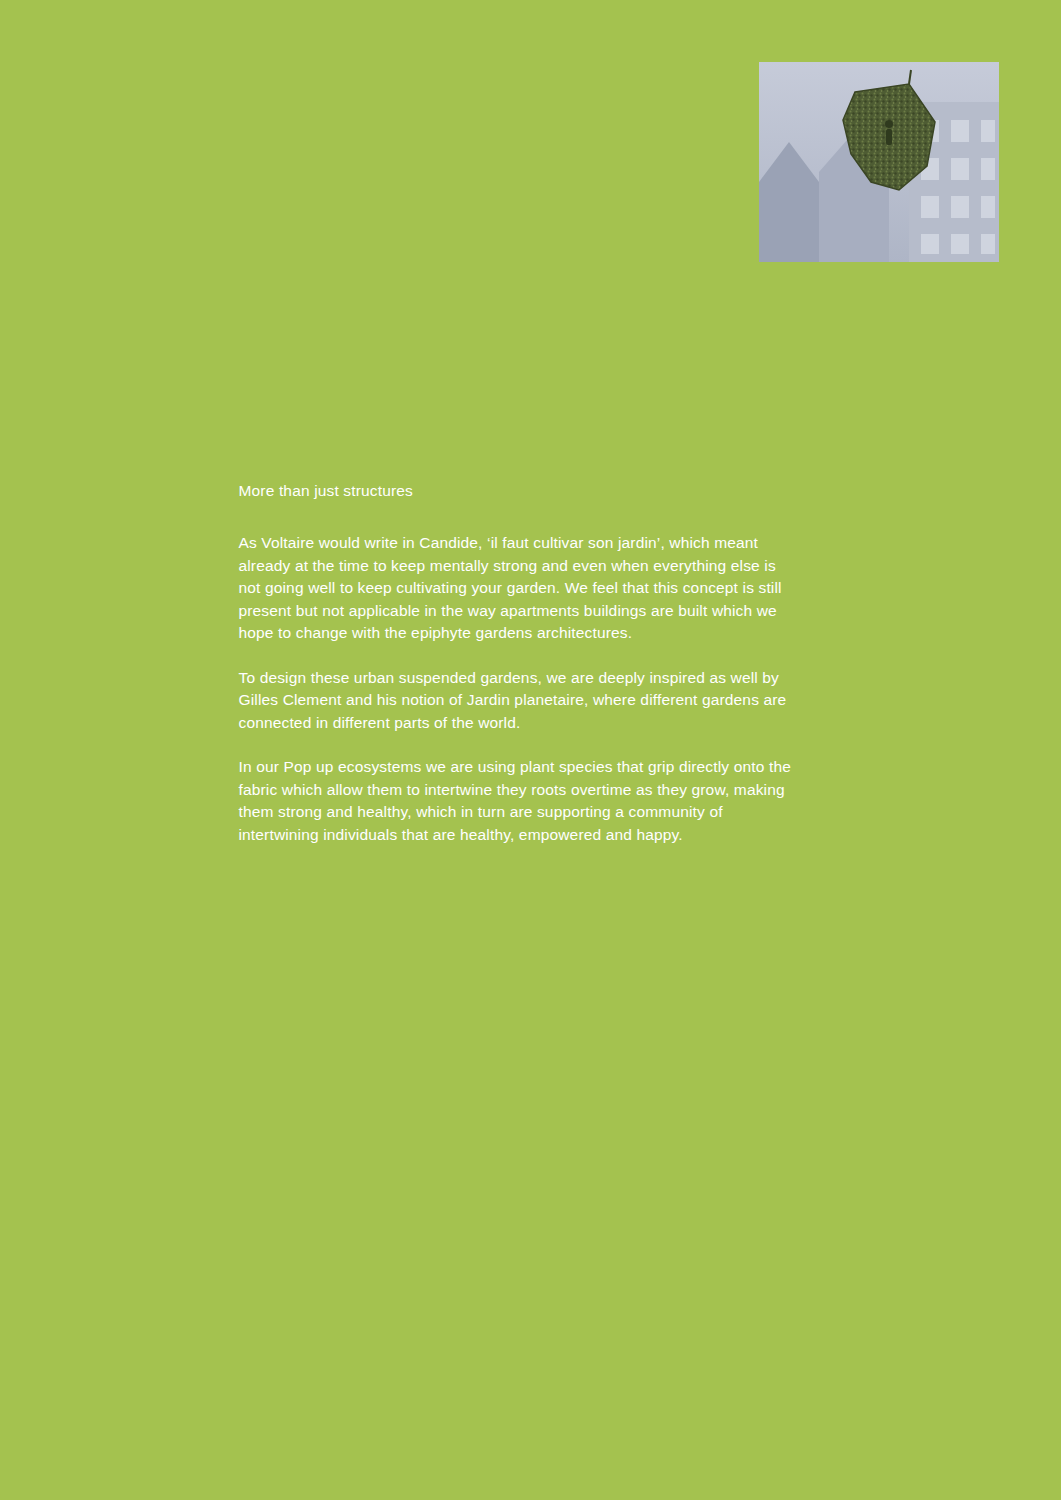More than just structures
As Voltaire would write in Candide, ‘il faut cultivar son jardin’, which meant already at the time to keep mentally strong and even when everything else is not going well to keep cultivating your garden. We feel that this concept is still present but not applicable in the way apartments buildings are built which we hope to change with the epiphyte gardens architectures.
To design these urban suspended gardens, we are deeply inspired as well by Gilles Clement and his notion of Jardin planetaire, where different gardens are connected in different parts of the world.
In our Pop up ecosystems we are using plant species that grip directly onto the fabric which allow them to intertwine they roots overtime as they grow, making them strong and healthy, which in turn are supporting a community of intertwining individuals that are healthy, empowered and happy.